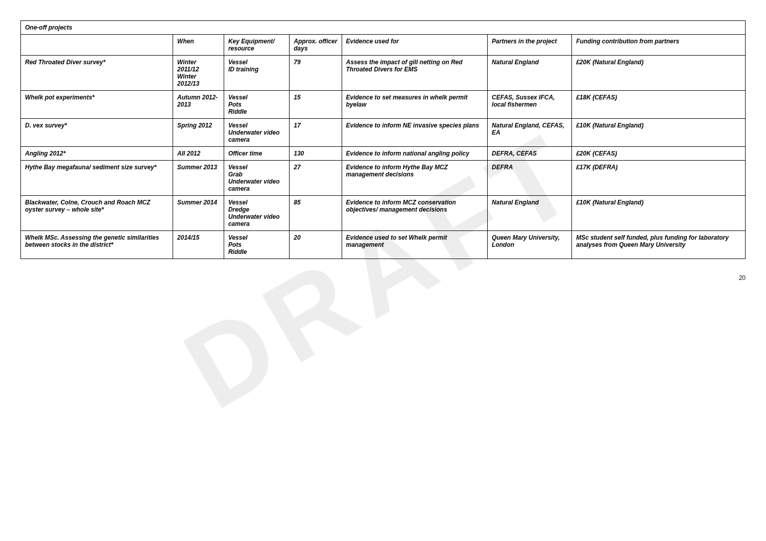DRAFT
| One-off projects |
| | When | Key Equipment/ resource | Approx. officer days | Evidence used for | Partners in the project | Funding contribution from partners |
| Red Throated Diver survey* | Winter 2011/12 Winter 2012/13 | Vessel ID training | 79 | Assess the impact of gill netting on Red Throated Divers for EMS | Natural England | £20K (Natural England) |
| Whelk pot experiments* | Autumn 2012- 2013 | Vessel Pots Riddle | 15 | Evidence to set measures in whelk permit byelaw | CEFAS, Sussex IFCA, local fishermen | £18K (CEFAS) |
| D. vex survey* | Spring 2012 | Vessel Underwater video camera | 17 | Evidence to inform NE invasive species plans | Natural England, CEFAS, EA | £10K (Natural England) |
| Angling 2012* | All 2012 | Officer time | 130 | Evidence to inform national angling policy | DEFRA, CEFAS | £20K (CEFAS) |
| Hythe Bay megafauna/ sediment size survey* | Summer 2013 | Vessel Grab Underwater video camera | 27 | Evidence to inform Hythe Bay MCZ management decisions | DEFRA | £17K (DEFRA) |
| Blackwater, Colne, Crouch and Roach MCZ oyster survey – whole site* | Summer 2014 | Vessel Dredge Underwater video camera | 85 | Evidence to inform MCZ conservation objectives/ management decisions | Natural England | £10K (Natural England) |
| Whelk MSc. Assessing the genetic similarities between stocks in the district* | 2014/15 | Vessel Pots Riddle | 20 | Evidence used to set Whelk permit management | Queen Mary University, London | MSc student self funded, plus funding for laboratory analyses from Queen Mary University |
20